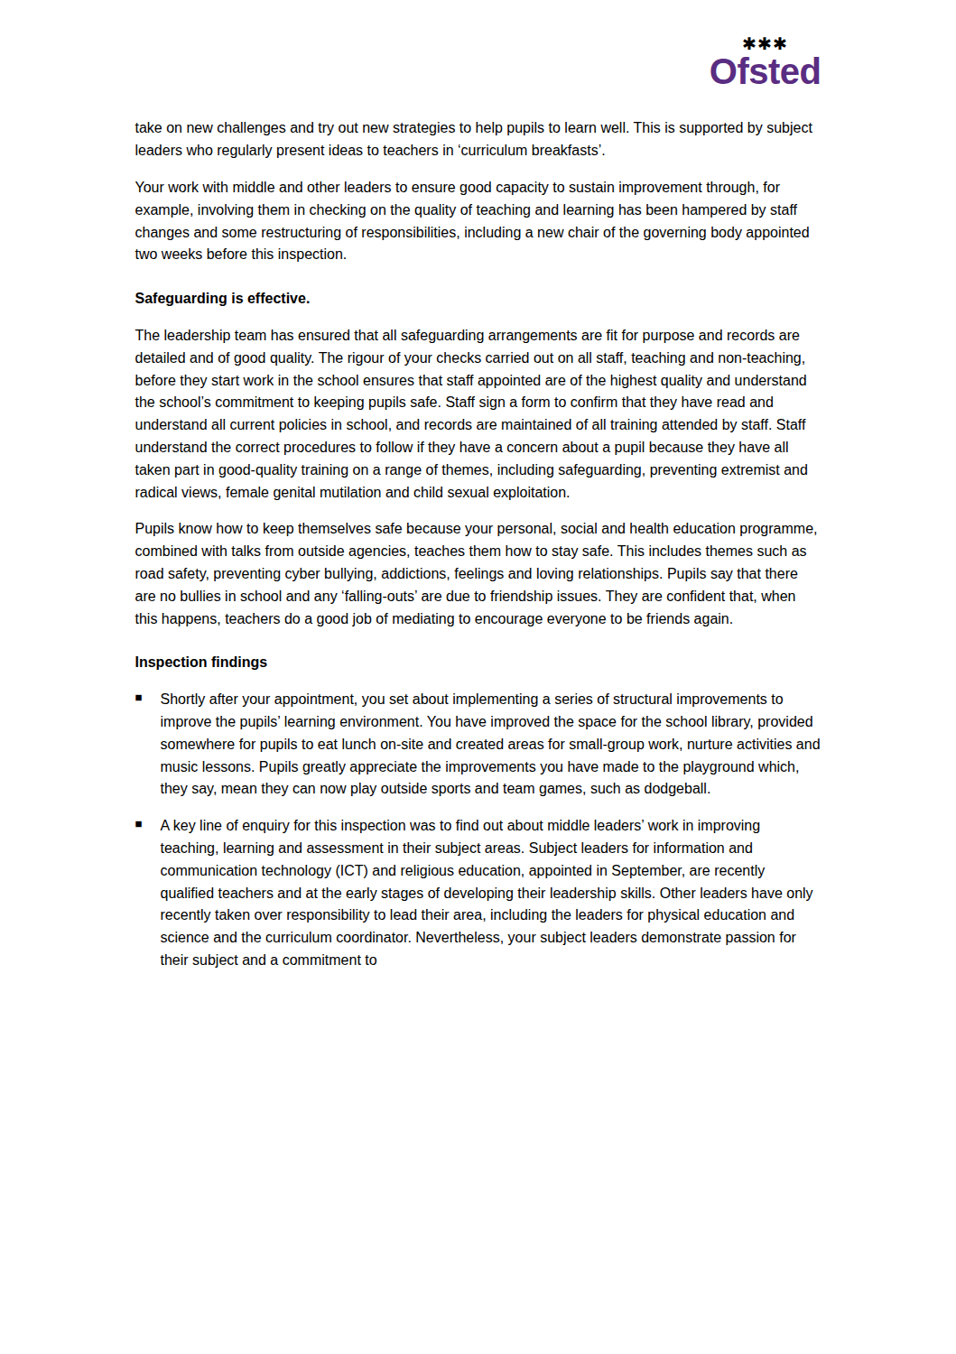✱✱✱
Ofsted
take on new challenges and try out new strategies to help pupils to learn well. This is supported by subject leaders who regularly present ideas to teachers in ‘curriculum breakfasts’.
Your work with middle and other leaders to ensure good capacity to sustain improvement through, for example, involving them in checking on the quality of teaching and learning has been hampered by staff changes and some restructuring of responsibilities, including a new chair of the governing body appointed two weeks before this inspection.
Safeguarding is effective.
The leadership team has ensured that all safeguarding arrangements are fit for purpose and records are detailed and of good quality. The rigour of your checks carried out on all staff, teaching and non-teaching, before they start work in the school ensures that staff appointed are of the highest quality and understand the school’s commitment to keeping pupils safe. Staff sign a form to confirm that they have read and understand all current policies in school, and records are maintained of all training attended by staff. Staff understand the correct procedures to follow if they have a concern about a pupil because they have all taken part in good-quality training on a range of themes, including safeguarding, preventing extremist and radical views, female genital mutilation and child sexual exploitation.
Pupils know how to keep themselves safe because your personal, social and health education programme, combined with talks from outside agencies, teaches them how to stay safe. This includes themes such as road safety, preventing cyber bullying, addictions, feelings and loving relationships. Pupils say that there are no bullies in school and any ‘falling-outs’ are due to friendship issues. They are confident that, when this happens, teachers do a good job of mediating to encourage everyone to be friends again.
Inspection findings
Shortly after your appointment, you set about implementing a series of structural improvements to improve the pupils’ learning environment. You have improved the space for the school library, provided somewhere for pupils to eat lunch on-site and created areas for small-group work, nurture activities and music lessons. Pupils greatly appreciate the improvements you have made to the playground which, they say, mean they can now play outside sports and team games, such as dodgeball.
A key line of enquiry for this inspection was to find out about middle leaders’ work in improving teaching, learning and assessment in their subject areas. Subject leaders for information and communication technology (ICT) and religious education, appointed in September, are recently qualified teachers and at the early stages of developing their leadership skills. Other leaders have only recently taken over responsibility to lead their area, including the leaders for physical education and science and the curriculum coordinator. Nevertheless, your subject leaders demonstrate passion for their subject and a commitment to